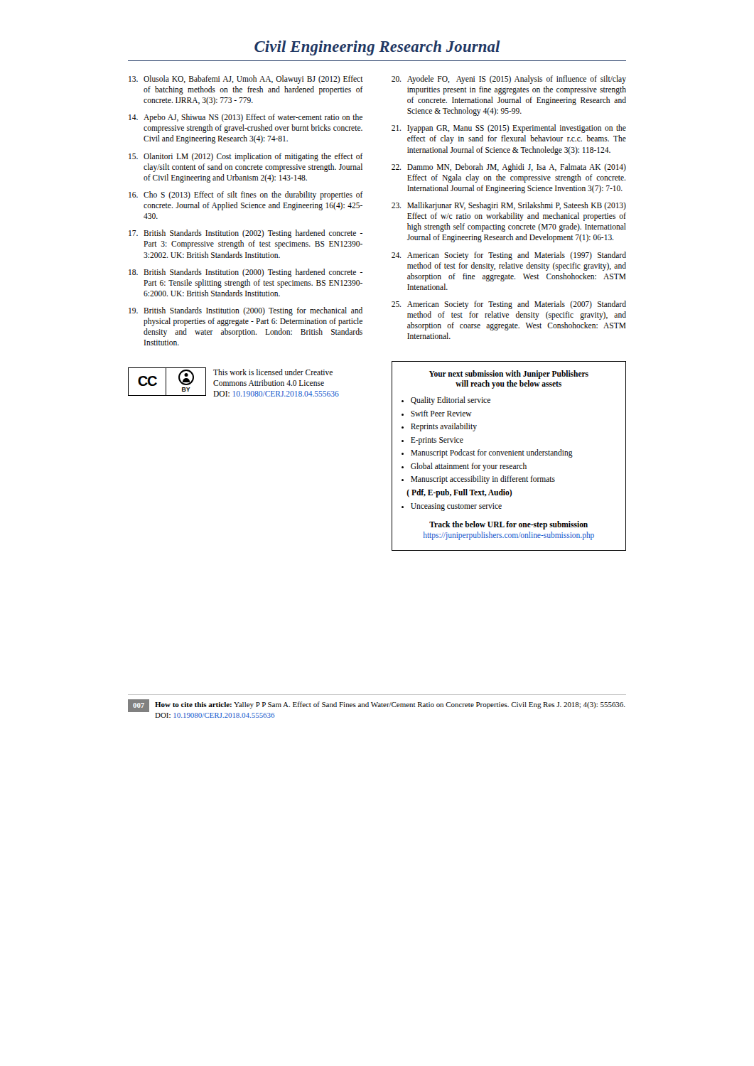Civil Engineering Research Journal
13. Olusola KO, Babafemi AJ, Umoh AA, Olawuyi BJ (2012) Effect of batching methods on the fresh and hardened properties of concrete. IJRRA, 3(3): 773 - 779.
14. Apebo AJ, Shiwua NS (2013) Effect of water-cement ratio on the compressive strength of gravel-crushed over burnt bricks concrete. Civil and Engineering Research 3(4): 74-81.
15. Olanitori LM (2012) Cost implication of mitigating the effect of clay/silt content of sand on concrete compressive strength. Journal of Civil Engineering and Urbanism 2(4): 143-148.
16. Cho S (2013) Effect of silt fines on the durability properties of concrete. Journal of Applied Science and Engineering 16(4): 425-430.
17. British Standards Institution (2002) Testing hardened concrete - Part 3: Compressive strength of test specimens. BS EN12390-3:2002. UK: British Standards Institution.
18. British Standards Institution (2000) Testing hardened concrete - Part 6: Tensile splitting strength of test specimens. BS EN12390-6:2000. UK: British Standards Institution.
19. British Standards Institution (2000) Testing for mechanical and physical properties of aggregate - Part 6: Determination of particle density and water absorption. London: British Standards Institution.
CC
BY
This work is licensed under Creative Commons Attribution 4.0 License
DOI: 10.19080/CERJ.2018.04.555636
20. Ayodele FO, Ayeni IS (2015) Analysis of influence of silt/clay impurities present in fine aggregates on the compressive strength of concrete. International Journal of Engineering Research and Science & Technology 4(4): 95-99.
21. Iyappan GR, Manu SS (2015) Experimental investigation on the effect of clay in sand for flexural behaviour r.c.c. beams. The international Journal of Science & Technoledge 3(3): 118-124.
22. Dammo MN, Deborah JM, Aghidi J, Isa A, Falmata AK (2014) Effect of Ngala clay on the compressive strength of concrete. International Journal of Engineering Science Invention 3(7): 7-10.
23. Mallikarjunar RV, Seshagiri RM, Srilakshmi P, Sateesh KB (2013) Effect of w/c ratio on workability and mechanical properties of high strength self compacting concrete (M70 grade). International Journal of Engineering Research and Development 7(1): 06-13.
24. American Society for Testing and Materials (1997) Standard method of test for density, relative density (specific gravity), and absorption of fine aggregate. West Conshohocken: ASTM Intenational.
25. American Society for Testing and Materials (2007) Standard method of test for relative density (specific gravity), and absorption of coarse aggregate. West Conshohocken: ASTM International.
Your next submission with Juniper Publishers
will reach you the below assets
Quality Editorial service
Swift Peer Review
Reprints availability
E-prints Service
Manuscript Podcast for convenient understanding
Global attainment for your research
Manuscript accessibility in different formats
( Pdf, E-pub, Full Text, Audio)
Unceasing customer service
Track the below URL for one-step submission
https://juniperpublishers.com/online-submission.php
007
How to cite this article: Yalley P P Sam A. Effect of Sand Fines and Water/Cement Ratio on Concrete Properties. Civil Eng Res J. 2018; 4(3): 555636.
DOI: 10.19080/CERJ.2018.04.555636